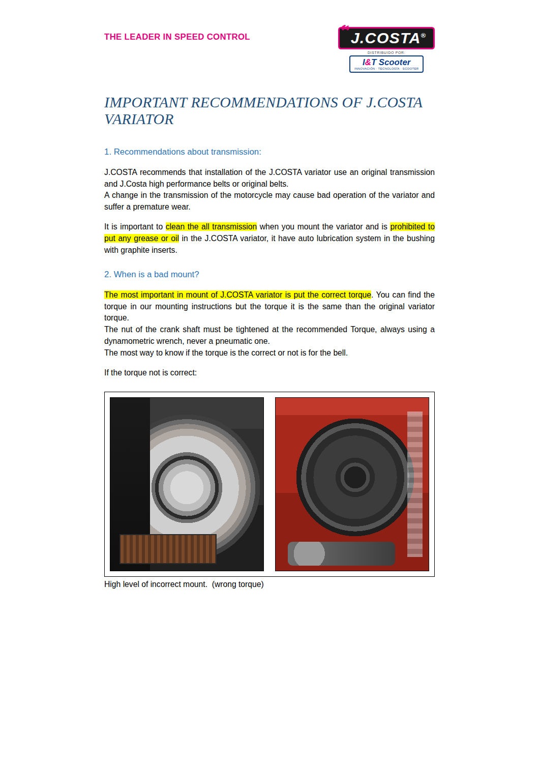THE LEADER IN SPEED CONTROL
🏍J.COSTA®
Distribuido por:
I&T Scooter Innovación · Tecnología · Scooter
IMPORTANT RECOMMENDATIONS OF J.COSTA VARIATOR
1. Recommendations about transmission:
J.COSTA recommends that installation of the J.COSTA variator use an original transmission and J.Costa high performance belts or original belts.
A change in the transmission of the motorcycle may cause bad operation of the variator and suffer a premature wear.
It is important to clean the all transmission when you mount the variator and is prohibited to put any grease or oil in the J.COSTA variator, it have auto lubrication system in the bushing with graphite inserts.
2. When is a bad mount?
The most important in mount of J.COSTA variator is put the correct torque. You can find the torque in our mounting instructions but the torque it is the same than the original variator torque.
The nut of the crank shaft must be tightened at the recommended Torque, always using a dynamometric wrench, never a pneumatic one.
The most way to know if the torque is the correct or not is for the bell.
If the torque not is correct:
High level of incorrect mount. (wrong torque)